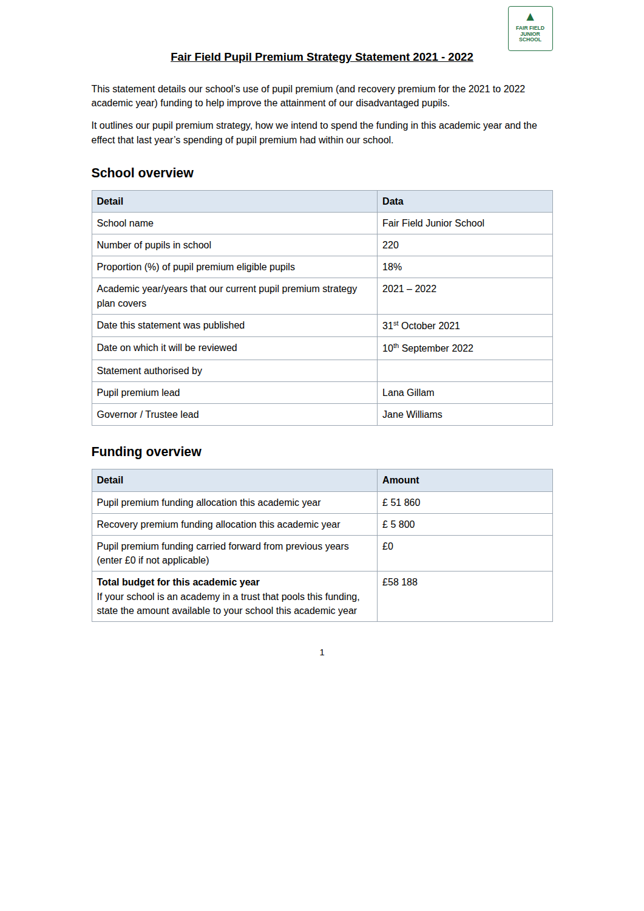▲ FAIR FIELD
JUNIOR SCHOOL
Fair Field Pupil Premium Strategy Statement 2021 - 2022
This statement details our school’s use of pupil premium (and recovery premium for the 2021 to 2022 academic year) funding to help improve the attainment of our disadvantaged pupils.
It outlines our pupil premium strategy, how we intend to spend the funding in this academic year and the effect that last year’s spending of pupil premium had within our school.
School overview
| Detail | Data |
| --- | --- |
| School name | Fair Field Junior School |
| Number of pupils in school | 220 |
| Proportion (%) of pupil premium eligible pupils | 18% |
| Academic year/years that our current pupil premium strategy plan covers | 2021 – 2022 |
| Date this statement was published | 31 st October 2021 |
| Date on which it will be reviewed | 10 th September 2022 |
| Statement authorised by | |
| Pupil premium lead | Lana Gillam |
| Governor / Trustee lead | Jane Williams |
Funding overview
| Detail | Amount |
| --- | --- |
| Pupil premium funding allocation this academic year | £ 51 860 |
| Recovery premium funding allocation this academic year | £ 5 800 |
| Pupil premium funding carried forward from previous years (enter £0 if not applicable) | £0 |
| Total budget for this academic year If your school is an academy in a trust that pools this funding, state the amount available to your school this academic year | £58 188 |
1